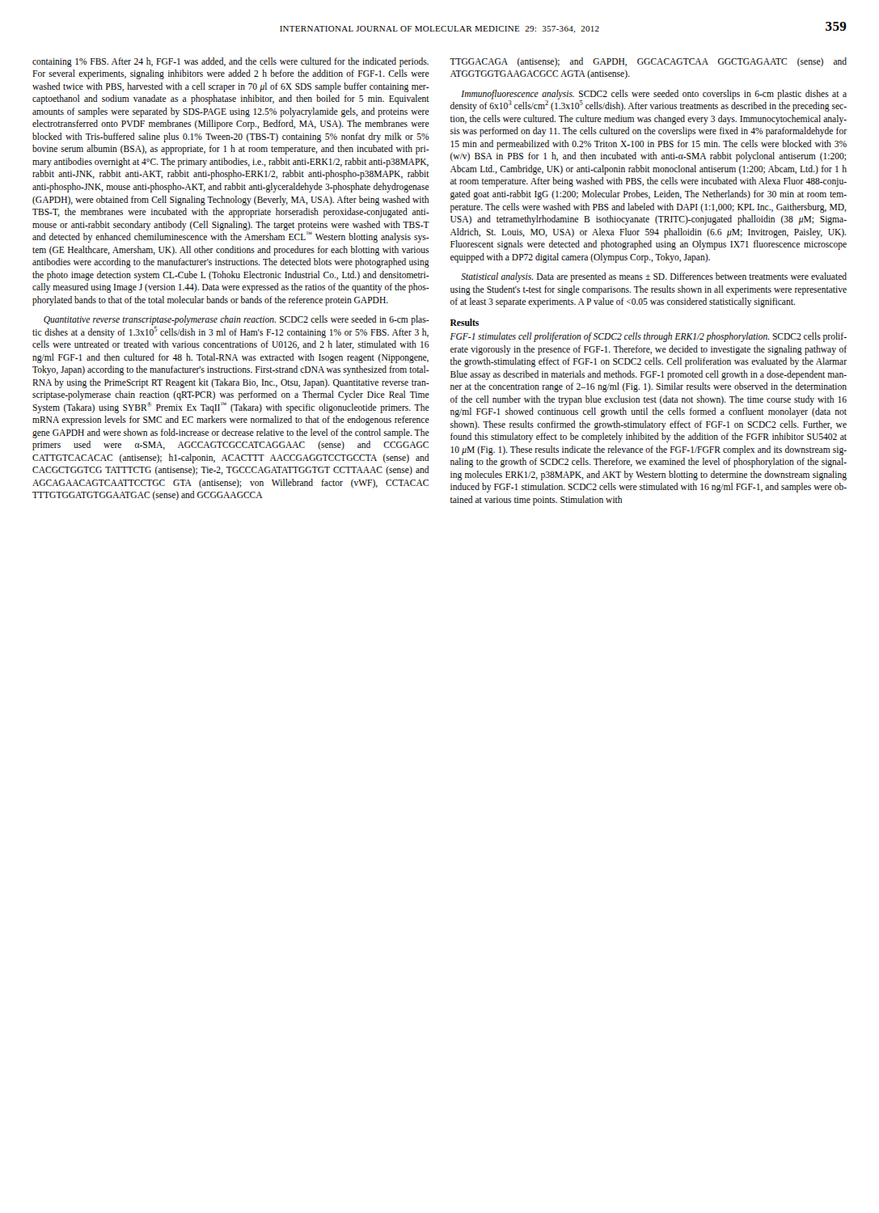INTERNATIONAL JOURNAL OF MOLECULAR MEDICINE 29: 357-364, 2012 359
containing 1% FBS. After 24 h, FGF-1 was added, and the cells were cultured for the indicated periods. For several experiments, signaling inhibitors were added 2 h before the addition of FGF-1. Cells were washed twice with PBS, harvested with a cell scraper in 70 μl of 6X SDS sample buffer containing mercaptoethanol and sodium vanadate as a phosphatase inhibitor, and then boiled for 5 min. Equivalent amounts of samples were separated by SDS-PAGE using 12.5% polyacrylamide gels, and proteins were electrotransferred onto PVDF membranes (Millipore Corp., Bedford, MA, USA). The membranes were blocked with Tris-buffered saline plus 0.1% Tween-20 (TBS-T) containing 5% nonfat dry milk or 5% bovine serum albumin (BSA), as appropriate, for 1 h at room temperature, and then incubated with primary antibodies overnight at 4°C. The primary antibodies, i.e., rabbit anti-ERK1/2, rabbit anti-p38MAPK, rabbit anti-JNK, rabbit anti-AKT, rabbit anti-phospho-ERK1/2, rabbit anti-phospho-p38MAPK, rabbit anti-phospho-JNK, mouse anti-phospho-AKT, and rabbit anti-glyceraldehyde 3-phosphate dehydrogenase (GAPDH), were obtained from Cell Signaling Technology (Beverly, MA, USA). After being washed with TBS-T, the membranes were incubated with the appropriate horseradish peroxidase-conjugated anti-mouse or anti-rabbit secondary antibody (Cell Signaling). The target proteins were washed with TBS-T and detected by enhanced chemiluminescence with the Amersham ECL™ Western blotting analysis system (GE Healthcare, Amersham, UK). All other conditions and procedures for each blotting with various antibodies were according to the manufacturer's instructions. The detected blots were photographed using the photo image detection system CL-Cube L (Tohoku Electronic Industrial Co., Ltd.) and densitometrically measured using Image J (version 1.44). Data were expressed as the ratios of the quantity of the phosphorylated bands to that of the total molecular bands or bands of the reference protein GAPDH.
Quantitative reverse transcriptase-polymerase chain reaction. SCDC2 cells were seeded in 6-cm plastic dishes at a density of 1.3x105 cells/dish in 3 ml of Ham's F-12 containing 1% or 5% FBS. After 3 h, cells were untreated or treated with various concentrations of U0126, and 2 h later, stimulated with 16 ng/ml FGF-1 and then cultured for 48 h. Total-RNA was extracted with Isogen reagent (Nippongene, Tokyo, Japan) according to the manufacturer's instructions. First-strand cDNA was synthesized from total-RNA by using the PrimeScript RT Reagent kit (Takara Bio, Inc., Otsu, Japan). Quantitative reverse transcriptase-polymerase chain reaction (qRT-PCR) was performed on a Thermal Cycler Dice Real Time System (Takara) using SYBR® Premix Ex TaqII™ (Takara) with specific oligonucleotide primers. The mRNA expression levels for SMC and EC markers were normalized to that of the endogenous reference gene GAPDH and were shown as fold-increase or decrease relative to the level of the control sample. The primers used were α-SMA, AGCCAGTCGCCATCAGGAAC (sense) and CCGGAGC CATTGTCACACAC (antisense); h1-calponin, ACACTTT AACCGAGGTCCTGCCTA (sense) and CACGCTGGTCG TATTTCTG (antisense); Tie-2, TGCCCAGATATTGGTGT CCTTAAAC (sense) and AGCAGAACAGTCAATTCCTGC GTA (antisense); von Willebrand factor (vWF), CCTACAC TTTGTGGATGTGGAATGAC (sense) and GCGGAAGCCA
TTGGACAGA (antisense); and GAPDH, GGCACAGTCAA GGCTGAGAATC (sense) and ATGGTGGTGAAGACGCC AGTA (antisense).
Immunofluorescence analysis. SCDC2 cells were seeded onto coverslips in 6-cm plastic dishes at a density of 6x103 cells/cm2 (1.3x105 cells/dish). After various treatments as described in the preceding section, the cells were cultured. The culture medium was changed every 3 days. Immunocytochemical analysis was performed on day 11. The cells cultured on the coverslips were fixed in 4% paraformaldehyde for 15 min and permeabilized with 0.2% Triton X-100 in PBS for 15 min. The cells were blocked with 3% (w/v) BSA in PBS for 1 h, and then incubated with anti-α-SMA rabbit polyclonal antiserum (1:200; Abcam Ltd., Cambridge, UK) or anti-calponin rabbit monoclonal antiserum (1:200; Abcam, Ltd.) for 1 h at room temperature. After being washed with PBS, the cells were incubated with Alexa Fluor 488-conjugated goat anti-rabbit IgG (1:200; Molecular Probes, Leiden, The Netherlands) for 30 min at room temperature. The cells were washed with PBS and labeled with DAPI (1:1,000; KPL Inc., Gaithersburg, MD, USA) and tetramethylrhodamine B isothiocyanate (TRITC)-conjugated phalloidin (38 μ M; Sigma-Aldrich, St. Louis, MO, USA) or Alexa Fluor 594 phalloidin (6.6 μ M; Invitrogen, Paisley, UK). Fluorescent signals were detected and photographed using an Olympus IX71 fluorescence microscope equipped with a DP72 digital camera (Olympus Corp., Tokyo, Japan).
Statistical analysis. Data are presented as means ± SD. Differences between treatments were evaluated using the Student's t-test for single comparisons. The results shown in all experiments were representative of at least 3 separate experiments. A P value of <0.05 was considered statistically significant.
Results
FGF-1 stimulates cell proliferation of SCDC2 cells through ERK1/2 phosphorylation. SCDC2 cells proliferate vigorously in the presence of FGF-1. Therefore, we decided to investigate the signaling pathway of the growth-stimulating effect of FGF-1 on SCDC2 cells. Cell proliferation was evaluated by the Alarmar Blue assay as described in materials and methods. FGF-1 promoted cell growth in a dose-dependent manner at the concentration range of 2–16 ng/ml (Fig. 1). Similar results were observed in the determination of the cell number with the trypan blue exclusion test (data not shown). The time course study with 16 ng/ml FGF-1 showed continuous cell growth until the cells formed a confluent monolayer (data not shown). These results confirmed the growth-stimulatory effect of FGF-1 on SCDC2 cells. Further, we found this stimulatory effect to be completely inhibited by the addition of the FGFR inhibitor SU5402 at 10 μ M (Fig. 1). These results indicate the relevance of the FGF-1/FGFR complex and its downstream signaling to the growth of SCDC2 cells. Therefore, we examined the level of phosphorylation of the signaling molecules ERK1/2, p38MAPK, and AKT by Western blotting to determine the downstream signaling induced by FGF-1 stimulation. SCDC2 cells were stimulated with 16 ng/ml FGF-1, and samples were obtained at various time points. Stimulation with